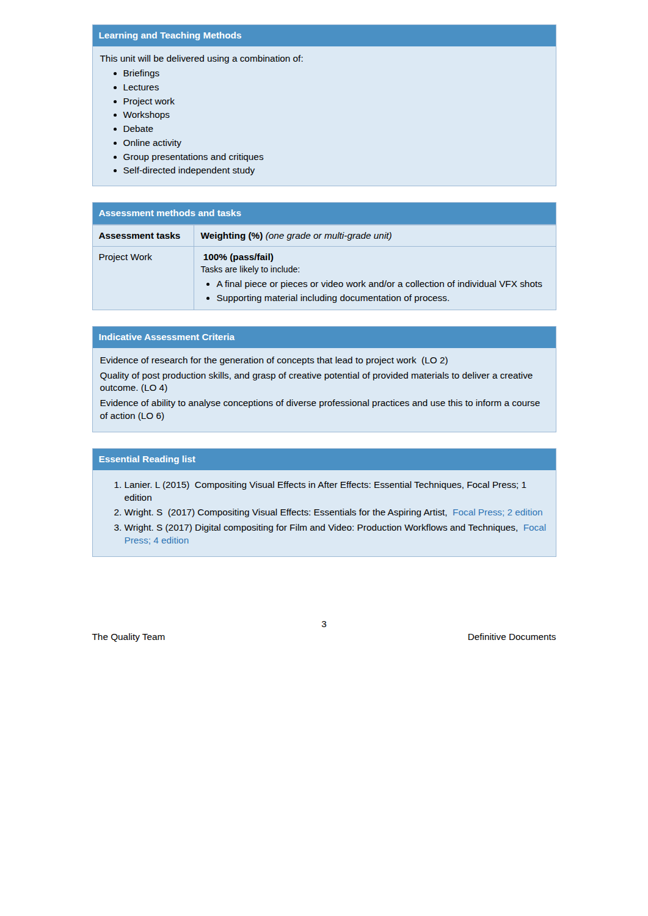Learning and Teaching Methods
This unit will be delivered using a combination of:
Briefings
Lectures
Project work
Workshops
Debate
Online activity
Group presentations and critiques
Self-directed independent study
Assessment methods and tasks
| Assessment tasks | Weighting (%) (one grade or multi-grade unit) |
| Project Work | 100% (pass/fail) Tasks are likely to include: A final piece or pieces or video work and/or a collection of individual VFX shots Supporting material including documentation of process. |
Indicative Assessment Criteria
Evidence of research for the generation of concepts that lead to project work (LO 2)
Quality of post production skills, and grasp of creative potential of provided materials to deliver a creative outcome. (LO 4)
Evidence of ability to analyse conceptions of diverse professional practices and use this to inform a course of action (LO 6)
Essential Reading list
Lanier. L (2015) Compositing Visual Effects in After Effects: Essential Techniques, Focal Press; 1 edition
Wright. S (2017) Compositing Visual Effects: Essentials for the Aspiring Artist, Focal Press; 2 edition
Wright. S (2017) Digital compositing for Film and Video: Production Workflows and Techniques, Focal Press; 4 edition
3
The Quality Team
Definitive Documents